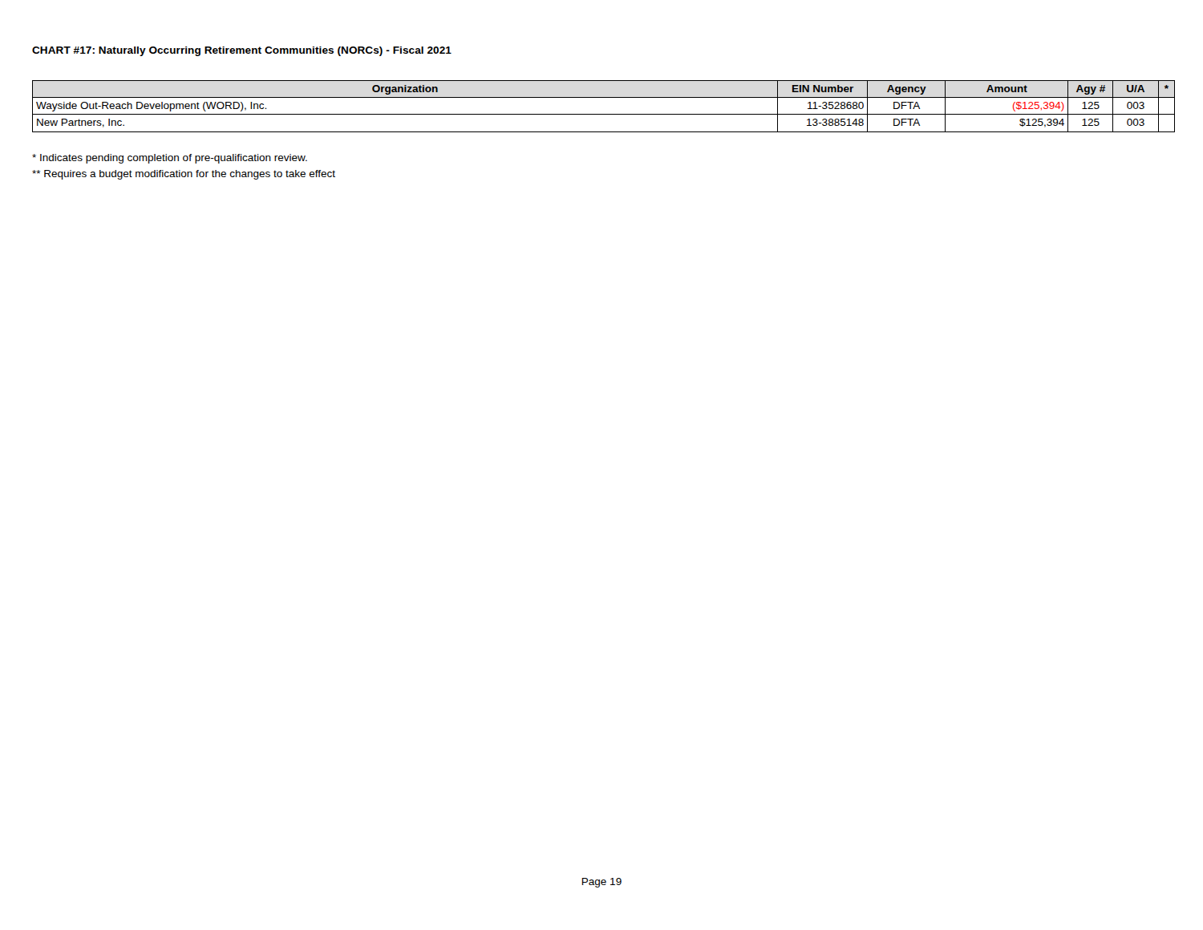CHART #17: Naturally Occurring Retirement Communities (NORCs) - Fiscal 2021
| Organization | EIN Number | Agency | Amount | Agy # | U/A | * |
| --- | --- | --- | --- | --- | --- | --- |
| Wayside Out-Reach Development (WORD), Inc. | 11-3528680 | DFTA | ($125,394) | 125 | 003 | |
| New Partners, Inc. | 13-3885148 | DFTA | $125,394 | 125 | 003 | |
* Indicates pending completion of pre-qualification review.
** Requires a budget modification for the changes to take effect
Page 19